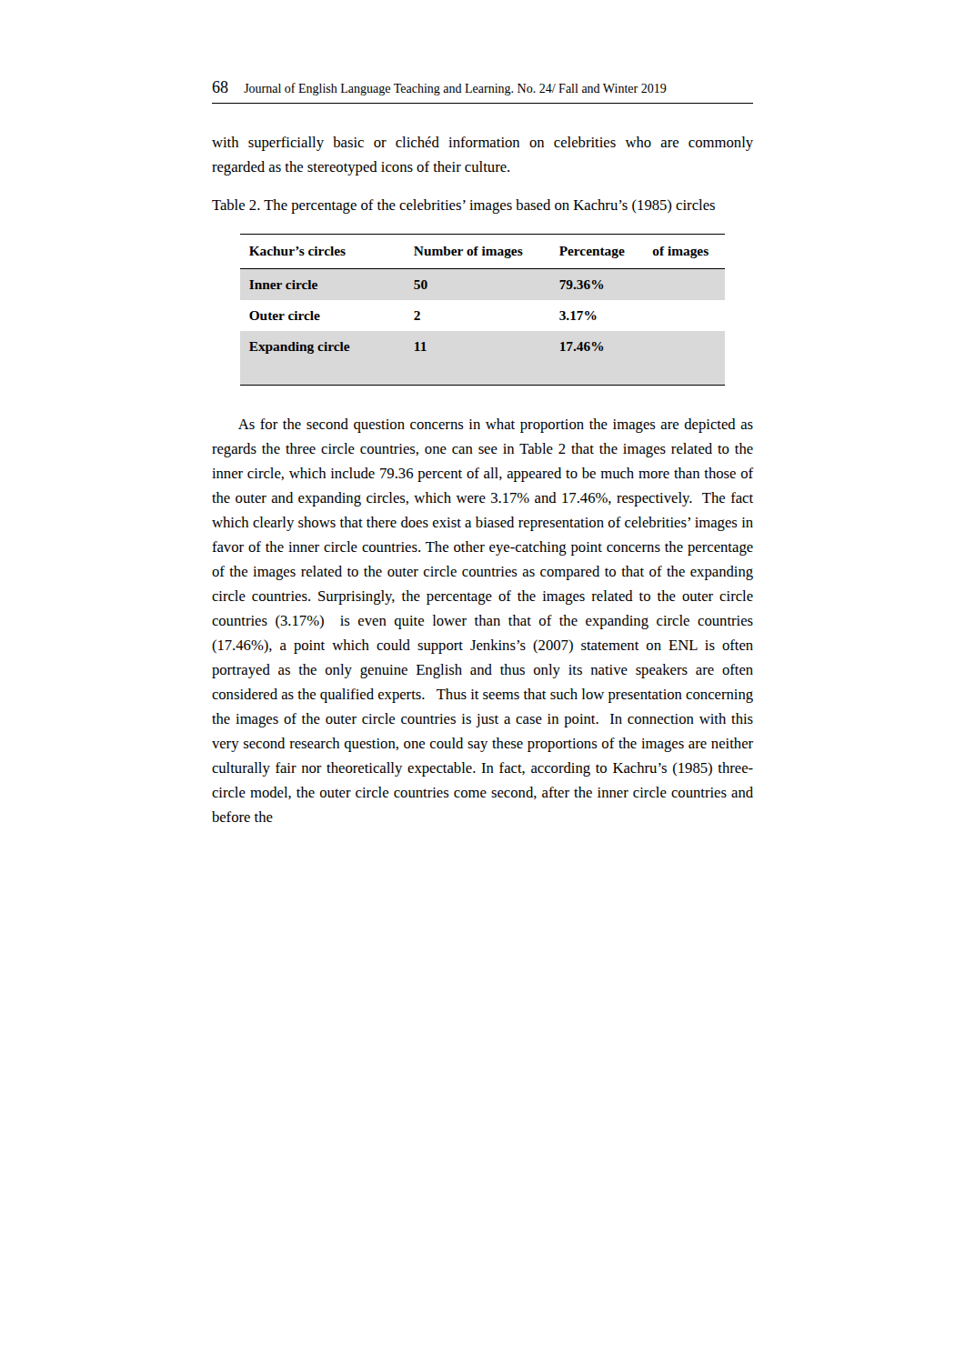68 Journal of English Language Teaching and Learning. No. 24/ Fall and Winter 2019
with superficially basic or clichéd information on celebrities who are commonly regarded as the stereotyped icons of their culture.
Table 2. The percentage of the celebrities’ images based on Kachru’s (1985) circles
| Kachur’s circles | Number of images | Percentage of images |
| --- | --- | --- |
| Inner circle | 50 | 79.36% |
| Outer circle | 2 | 3.17% |
| Expanding circle | 11 | 17.46% |
As for the second question concerns in what proportion the images are depicted as regards the three circle countries, one can see in Table 2 that the images related to the inner circle, which include 79.36 percent of all, appeared to be much more than those of the outer and expanding circles, which were 3.17% and 17.46%, respectively. The fact which clearly shows that there does exist a biased representation of celebrities’ images in favor of the inner circle countries. The other eye-catching point concerns the percentage of the images related to the outer circle countries as compared to that of the expanding circle countries. Surprisingly, the percentage of the images related to the outer circle countries (3.17%) is even quite lower than that of the expanding circle countries (17.46%), a point which could support Jenkins’s (2007) statement on ENL is often portrayed as the only genuine English and thus only its native speakers are often considered as the qualified experts. Thus it seems that such low presentation concerning the images of the outer circle countries is just a case in point. In connection with this very second research question, one could say these proportions of the images are neither culturally fair nor theoretically expectable. In fact, according to Kachru’s (1985) three-circle model, the outer circle countries come second, after the inner circle countries and before the